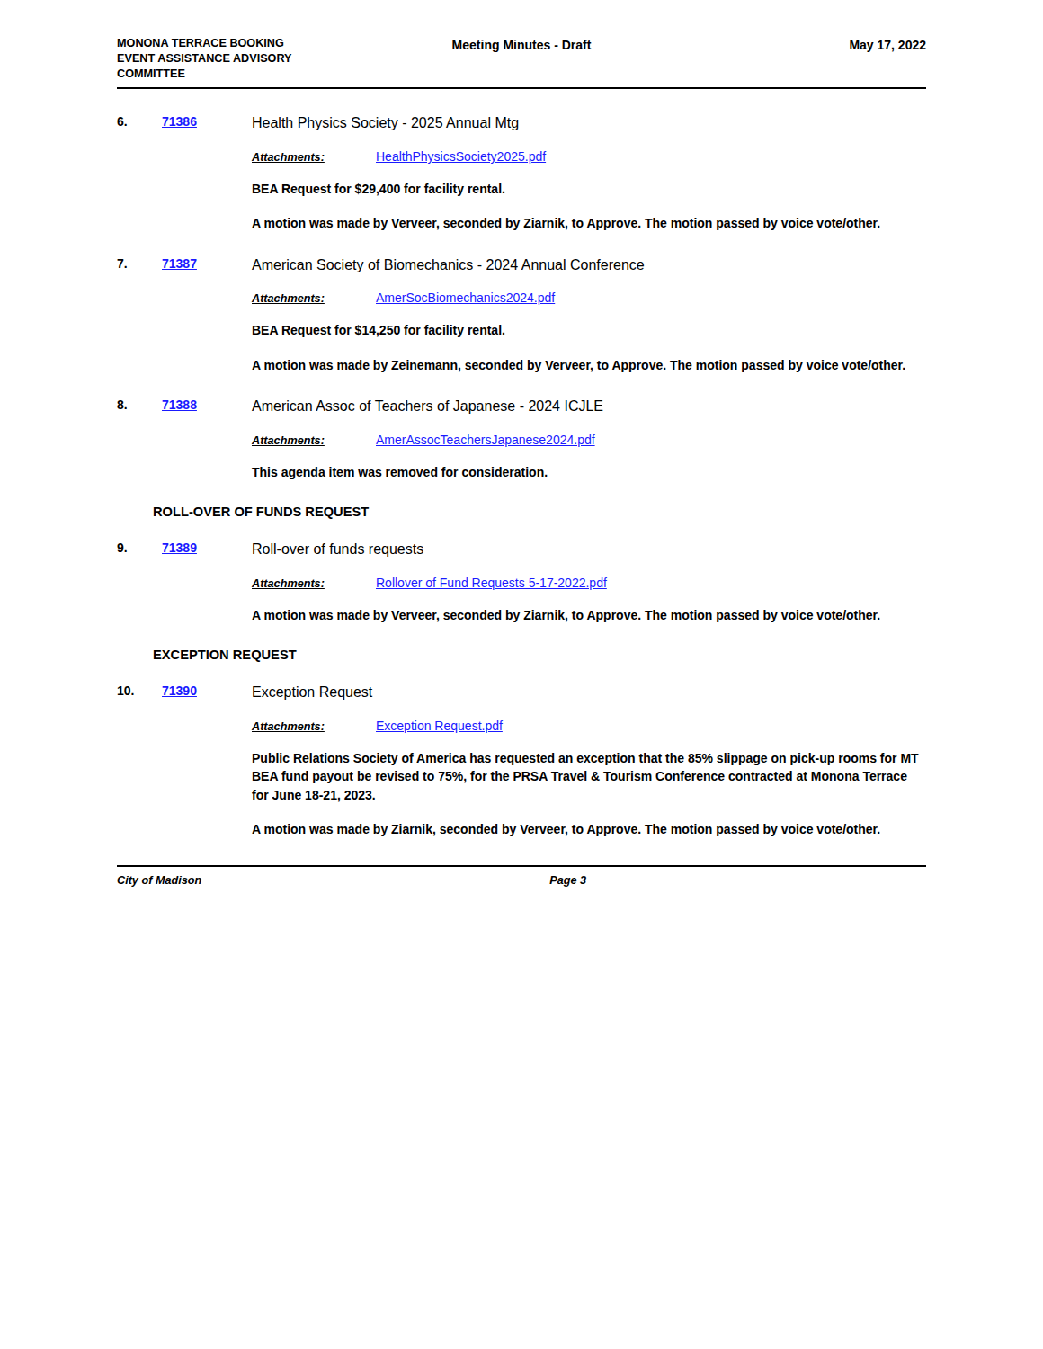MONONA TERRACE BOOKING
EVENT ASSISTANCE ADVISORY
COMMITTEE
Meeting Minutes - Draft
May 17, 2022
6.
71386
Health Physics Society - 2025 Annual Mtg
Attachments:
HealthPhysicsSociety2025.pdf
BEA Request for $29,400 for facility rental.
A motion was made by Verveer, seconded by Ziarnik, to Approve. The motion passed by voice vote/other.
7.
71387
American Society of Biomechanics - 2024 Annual Conference
Attachments:
AmerSocBiomechanics2024.pdf
BEA Request for $14,250 for facility rental.
A motion was made by Zeinemann, seconded by Verveer, to Approve. The motion passed by voice vote/other.
8.
71388
American Assoc of Teachers of Japanese - 2024 ICJLE
Attachments:
AmerAssocTeachersJapanese2024.pdf
This agenda item was removed for consideration.
ROLL-OVER OF FUNDS REQUEST
9.
71389
Roll-over of funds requests
Attachments:
Rollover of Fund Requests 5-17-2022.pdf
A motion was made by Verveer, seconded by Ziarnik, to Approve. The motion passed by voice vote/other.
EXCEPTION REQUEST
10.
71390
Exception Request
Attachments:
Exception Request.pdf
Public Relations Society of America has requested an exception that the 85% slippage on pick-up rooms for MT BEA fund payout be revised to 75%, for the PRSA Travel & Tourism Conference contracted at Monona Terrace for June 18-21, 2023.
A motion was made by Ziarnik, seconded by Verveer, to Approve. The motion passed by voice vote/other.
City of Madison
Page 3